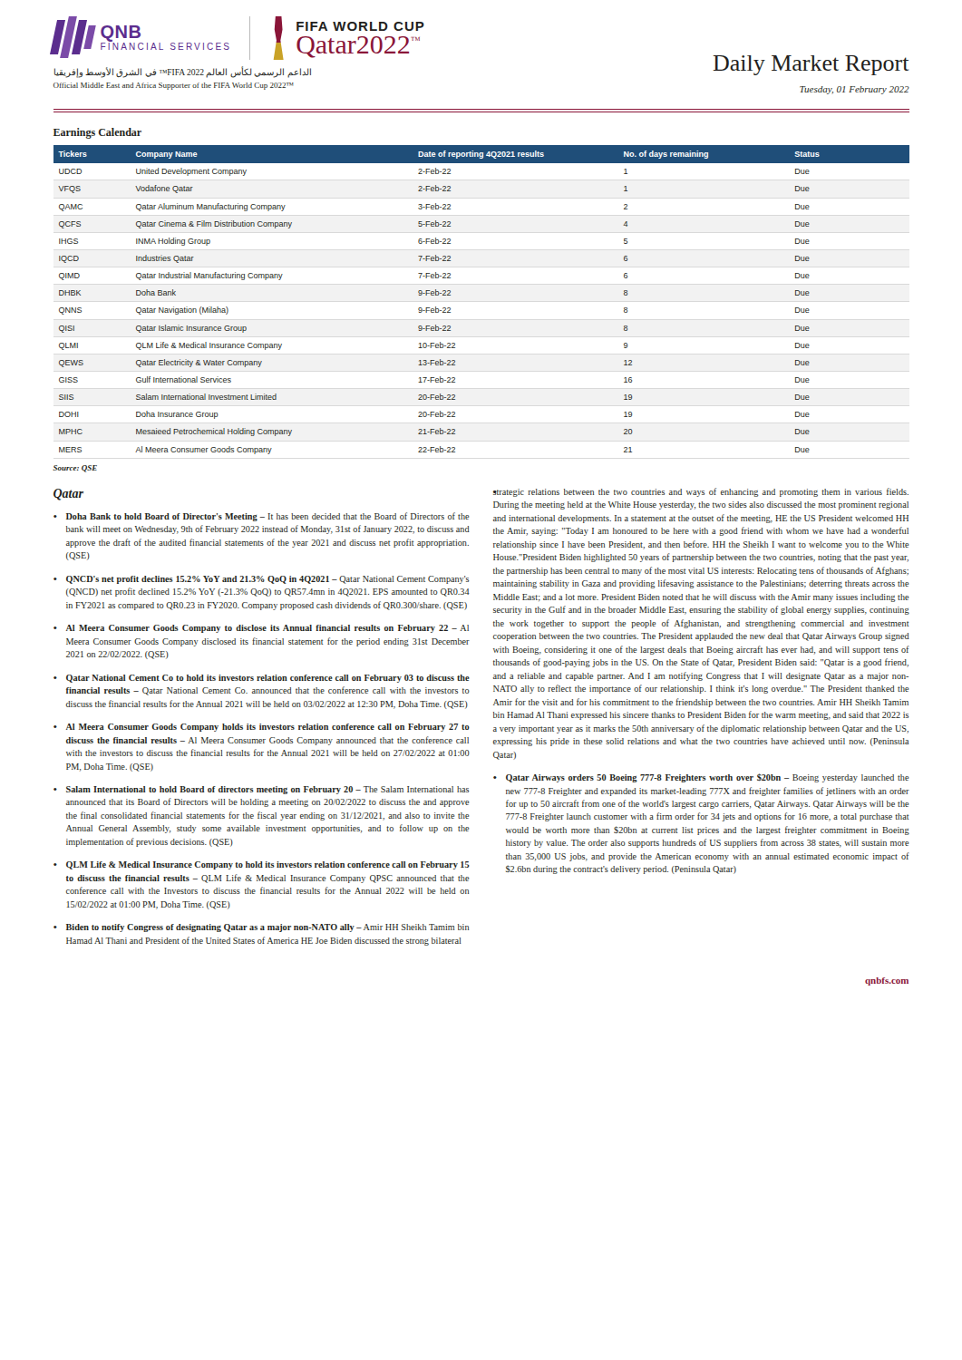QNB FINANCIAL SERVICES
FIFA WORLD CUP Qatar2022™
الداعم الرسمي لكأس العالم FIFA 2022™ في الشرق الأوسط وإفريقيا
Official Middle East and Africa Supporter of the FIFA World Cup 2022™
Daily Market Report
Tuesday, 01 February 2022
Earnings Calendar
| Tickers | Company Name | Date of reporting 4Q2021 results | No. of days remaining | Status |
| --- | --- | --- | --- | --- |
| UDCD | United Development Company | 2-Feb-22 | 1 | Due |
| VFQS | Vodafone Qatar | 2-Feb-22 | 1 | Due |
| QAMC | Qatar Aluminum Manufacturing Company | 3-Feb-22 | 2 | Due |
| QCFS | Qatar Cinema & Film Distribution Company | 5-Feb-22 | 4 | Due |
| IHGS | INMA Holding Group | 6-Feb-22 | 5 | Due |
| IQCD | Industries Qatar | 7-Feb-22 | 6 | Due |
| QIMD | Qatar Industrial Manufacturing Company | 7-Feb-22 | 6 | Due |
| DHBK | Doha Bank | 9-Feb-22 | 8 | Due |
| QNNS | Qatar Navigation (Milaha) | 9-Feb-22 | 8 | Due |
| QISI | Qatar Islamic Insurance Group | 9-Feb-22 | 8 | Due |
| QLMI | QLM Life & Medical Insurance Company | 10-Feb-22 | 9 | Due |
| QEWS | Qatar Electricity & Water Company | 13-Feb-22 | 12 | Due |
| GISS | Gulf International Services | 17-Feb-22 | 16 | Due |
| SIIS | Salam International Investment Limited | 20-Feb-22 | 19 | Due |
| DOHI | Doha Insurance Group | 20-Feb-22 | 19 | Due |
| MPHC | Mesaieed Petrochemical Holding Company | 21-Feb-22 | 20 | Due |
| MERS | Al Meera Consumer Goods Company | 22-Feb-22 | 21 | Due |
Source: QSE
Qatar
Doha Bank to hold Board of Director's Meeting – It has been decided that the Board of Directors of the bank will meet on Wednesday, 9th of February 2022 instead of Monday, 31st of January 2022, to discuss and approve the draft of the audited financial statements of the year 2021 and discuss net profit appropriation. (QSE)
QNCD's net profit declines 15.2% YoY and 21.3% QoQ in 4Q2021 – Qatar National Cement Company's (QNCD) net profit declined 15.2% YoY (-21.3% QoQ) to QR57.4mn in 4Q2021. EPS amounted to QR0.34 in FY2021 as compared to QR0.23 in FY2020. Company proposed cash dividends of QR0.300/share. (QSE)
Al Meera Consumer Goods Company to disclose its Annual financial results on February 22 – Al Meera Consumer Goods Company disclosed its financial statement for the period ending 31st December 2021 on 22/02/2022. (QSE)
Qatar National Cement Co to hold its investors relation conference call on February 03 to discuss the financial results – Qatar National Cement Co. announced that the conference call with the investors to discuss the financial results for the Annual 2021 will be held on 03/02/2022 at 12:30 PM, Doha Time. (QSE)
Al Meera Consumer Goods Company holds its investors relation conference call on February 27 to discuss the financial results – Al Meera Consumer Goods Company announced that the conference call with the investors to discuss the financial results for the Annual 2021 will be held on 27/02/2022 at 01:00 PM, Doha Time. (QSE)
Salam International to hold Board of directors meeting on February 20 – The Salam International has announced that its Board of Directors will be holding a meeting on 20/02/2022 to discuss the and approve the final consolidated financial statements for the fiscal year ending on 31/12/2021, and also to invite the Annual General Assembly, study some available investment opportunities, and to follow up on the implementation of previous decisions. (QSE)
QLM Life & Medical Insurance Company to hold its investors relation conference call on February 15 to discuss the financial results – QLM Life & Medical Insurance Company QPSC announced that the conference call with the Investors to discuss the financial results for the Annual 2022 will be held on 15/02/2022 at 01:00 PM, Doha Time. (QSE)
Biden to notify Congress of designating Qatar as a major non-NATO ally – Amir HH Sheikh Tamim bin Hamad Al Thani and President of the United States of America HE Joe Biden discussed the strong bilateral
strategic relations between the two countries and ways of enhancing and promoting them in various fields. During the meeting held at the White House yesterday, the two sides also discussed the most prominent regional and international developments. In a statement at the outset of the meeting, HE the US President welcomed HH the Amir, saying: "Today I am honoured to be here with a good friend with whom we have had a wonderful relationship since I have been President, and then before. HH the Sheikh I want to welcome you to the White House."President Biden highlighted 50 years of partnership between the two countries, noting that the past year, the partnership has been central to many of the most vital US interests: Relocating tens of thousands of Afghans; maintaining stability in Gaza and providing lifesaving assistance to the Palestinians; deterring threats across the Middle East; and a lot more. President Biden noted that he will discuss with the Amir many issues including the security in the Gulf and in the broader Middle East, ensuring the stability of global energy supplies, continuing the work together to support the people of Afghanistan, and strengthening commercial and investment cooperation between the two countries. The President applauded the new deal that Qatar Airways Group signed with Boeing, considering it one of the largest deals that Boeing aircraft has ever had, and will support tens of thousands of good-paying jobs in the US. On the State of Qatar, President Biden said: "Qatar is a good friend, and a reliable and capable partner. And I am notifying Congress that I will designate Qatar as a major non-NATO ally to reflect the importance of our relationship. I think it's long overdue." The President thanked the Amir for the visit and for his commitment to the friendship between the two countries. Amir HH Sheikh Tamim bin Hamad Al Thani expressed his sincere thanks to President Biden for the warm meeting, and said that 2022 is a very important year as it marks the 50th anniversary of the diplomatic relationship between Qatar and the US, expressing his pride in these solid relations and what the two countries have achieved until now. (Peninsula Qatar)
Qatar Airways orders 50 Boeing 777-8 Freighters worth over $20bn – Boeing yesterday launched the new 777-8 Freighter and expanded its market-leading 777X and freighter families of jetliners with an order for up to 50 aircraft from one of the world's largest cargo carriers, Qatar Airways. Qatar Airways will be the 777-8 Freighter launch customer with a firm order for 34 jets and options for 16 more, a total purchase that would be worth more than $20bn at current list prices and the largest freighter commitment in Boeing history by value. The order also supports hundreds of US suppliers from across 38 states, will sustain more than 35,000 US jobs, and provide the American economy with an annual estimated economic impact of $2.6bn during the contract's delivery period. (Peninsula Qatar)
qnbfs.com